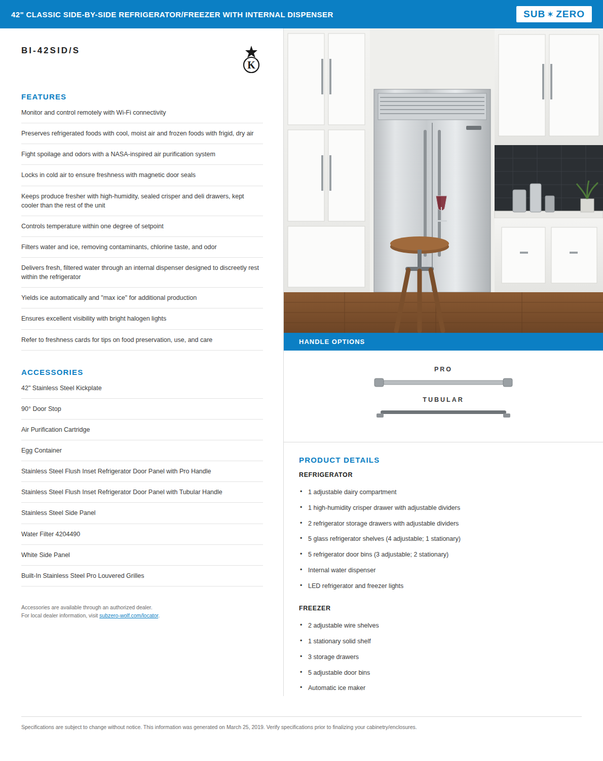42" Classic Side-by-Side Refrigerator/Freezer with Internal Dispenser
SUB✶ZERO
BI-42SID/S
K
Features
Monitor and control remotely with Wi-Fi connectivity
Preserves refrigerated foods with cool, moist air and frozen foods with frigid, dry air
Fight spoilage and odors with a NASA-inspired air purification system
Locks in cold air to ensure freshness with magnetic door seals
Keeps produce fresher with high-humidity, sealed crisper and deli drawers, kept cooler than the rest of the unit
Controls temperature within one degree of setpoint
Filters water and ice, removing contaminants, chlorine taste, and odor
Delivers fresh, filtered water through an internal dispenser designed to discreetly rest within the refrigerator
Yields ice automatically and "max ice" for additional production
Ensures excellent visibility with bright halogen lights
Refer to freshness cards for tips on food preservation, use, and care
Accessories
42" Stainless Steel Kickplate
90° Door Stop
Air Purification Cartridge
Egg Container
Stainless Steel Flush Inset Refrigerator Door Panel with Pro Handle
Stainless Steel Flush Inset Refrigerator Door Panel with Tubular Handle
Stainless Steel Side Panel
Water Filter 4204490
White Side Panel
Built-In Stainless Steel Pro Louvered Grilles
Accessories are available through an authorized dealer.
For local dealer information, visit subzero-wolf.com/locator.
Handle Options
PRO
TUBULAR
Product Details
Refrigerator
1 adjustable dairy compartment
1 high-humidity crisper drawer with adjustable dividers
2 refrigerator storage drawers with adjustable dividers
5 glass refrigerator shelves (4 adjustable; 1 stationary)
5 refrigerator door bins (3 adjustable; 2 stationary)
Internal water dispenser
LED refrigerator and freezer lights
Freezer
2 adjustable wire shelves
1 stationary solid shelf
3 storage drawers
5 adjustable door bins
Automatic ice maker
Specifications are subject to change without notice. This information was generated on March 25, 2019. Verify specifications prior to finalizing your cabinetry/enclosures.